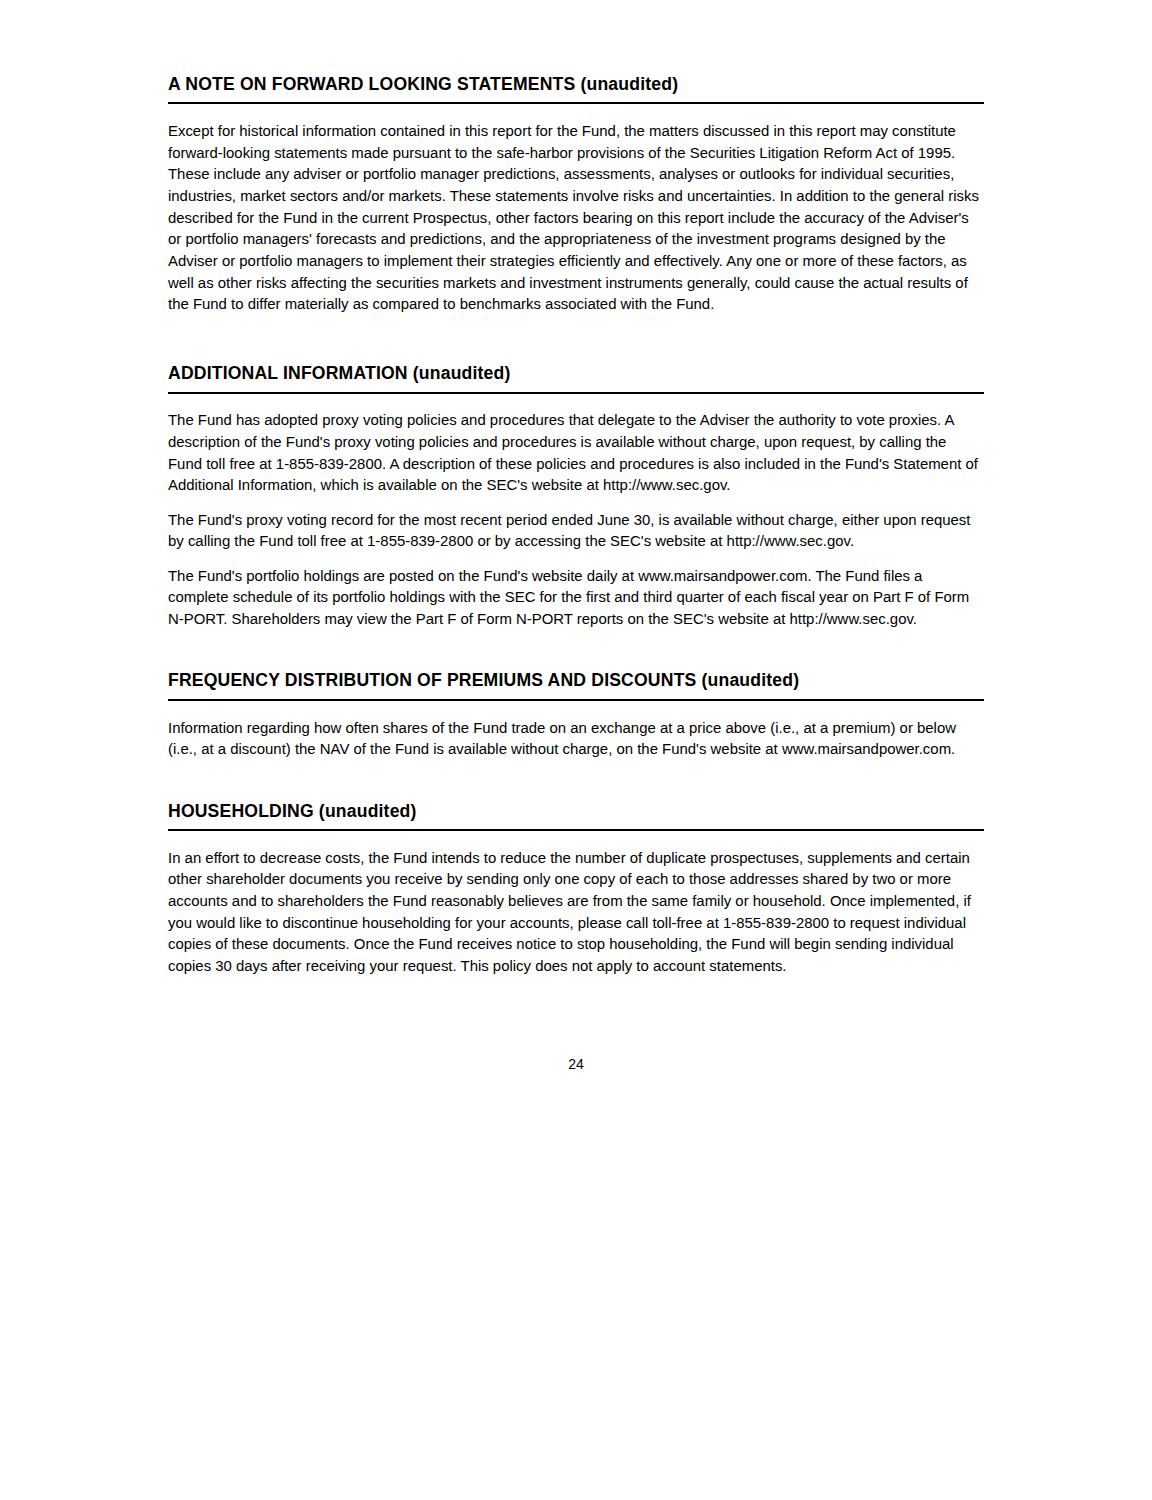A NOTE ON FORWARD LOOKING STATEMENTS (unaudited)
Except for historical information contained in this report for the Fund, the matters discussed in this report may constitute forward-looking statements made pursuant to the safe-harbor provisions of the Securities Litigation Reform Act of 1995. These include any adviser or portfolio manager predictions, assessments, analyses or outlooks for individual securities, industries, market sectors and/or markets. These statements involve risks and uncertainties. In addition to the general risks described for the Fund in the current Prospectus, other factors bearing on this report include the accuracy of the Adviser's or portfolio managers' forecasts and predictions, and the appropriateness of the investment programs designed by the Adviser or portfolio managers to implement their strategies efficiently and effectively. Any one or more of these factors, as well as other risks affecting the securities markets and investment instruments generally, could cause the actual results of the Fund to differ materially as compared to benchmarks associated with the Fund.
ADDITIONAL INFORMATION (unaudited)
The Fund has adopted proxy voting policies and procedures that delegate to the Adviser the authority to vote proxies. A description of the Fund's proxy voting policies and procedures is available without charge, upon request, by calling the Fund toll free at 1-855-839-2800. A description of these policies and procedures is also included in the Fund's Statement of Additional Information, which is available on the SEC's website at http://www.sec.gov.
The Fund's proxy voting record for the most recent period ended June 30, is available without charge, either upon request by calling the Fund toll free at 1-855-839-2800 or by accessing the SEC's website at http://www.sec.gov.
The Fund's portfolio holdings are posted on the Fund's website daily at www.mairsandpower.com. The Fund files a complete schedule of its portfolio holdings with the SEC for the first and third quarter of each fiscal year on Part F of Form N-PORT. Shareholders may view the Part F of Form N-PORT reports on the SEC's website at http://www.sec.gov.
FREQUENCY DISTRIBUTION OF PREMIUMS AND DISCOUNTS (unaudited)
Information regarding how often shares of the Fund trade on an exchange at a price above (i.e., at a premium) or below (i.e., at a discount) the NAV of the Fund is available without charge, on the Fund's website at www.mairsandpower.com.
HOUSEHOLDING (unaudited)
In an effort to decrease costs, the Fund intends to reduce the number of duplicate prospectuses, supplements and certain other shareholder documents you receive by sending only one copy of each to those addresses shared by two or more accounts and to shareholders the Fund reasonably believes are from the same family or household. Once implemented, if you would like to discontinue householding for your accounts, please call toll-free at 1-855-839-2800 to request individual copies of these documents. Once the Fund receives notice to stop householding, the Fund will begin sending individual copies 30 days after receiving your request. This policy does not apply to account statements.
24